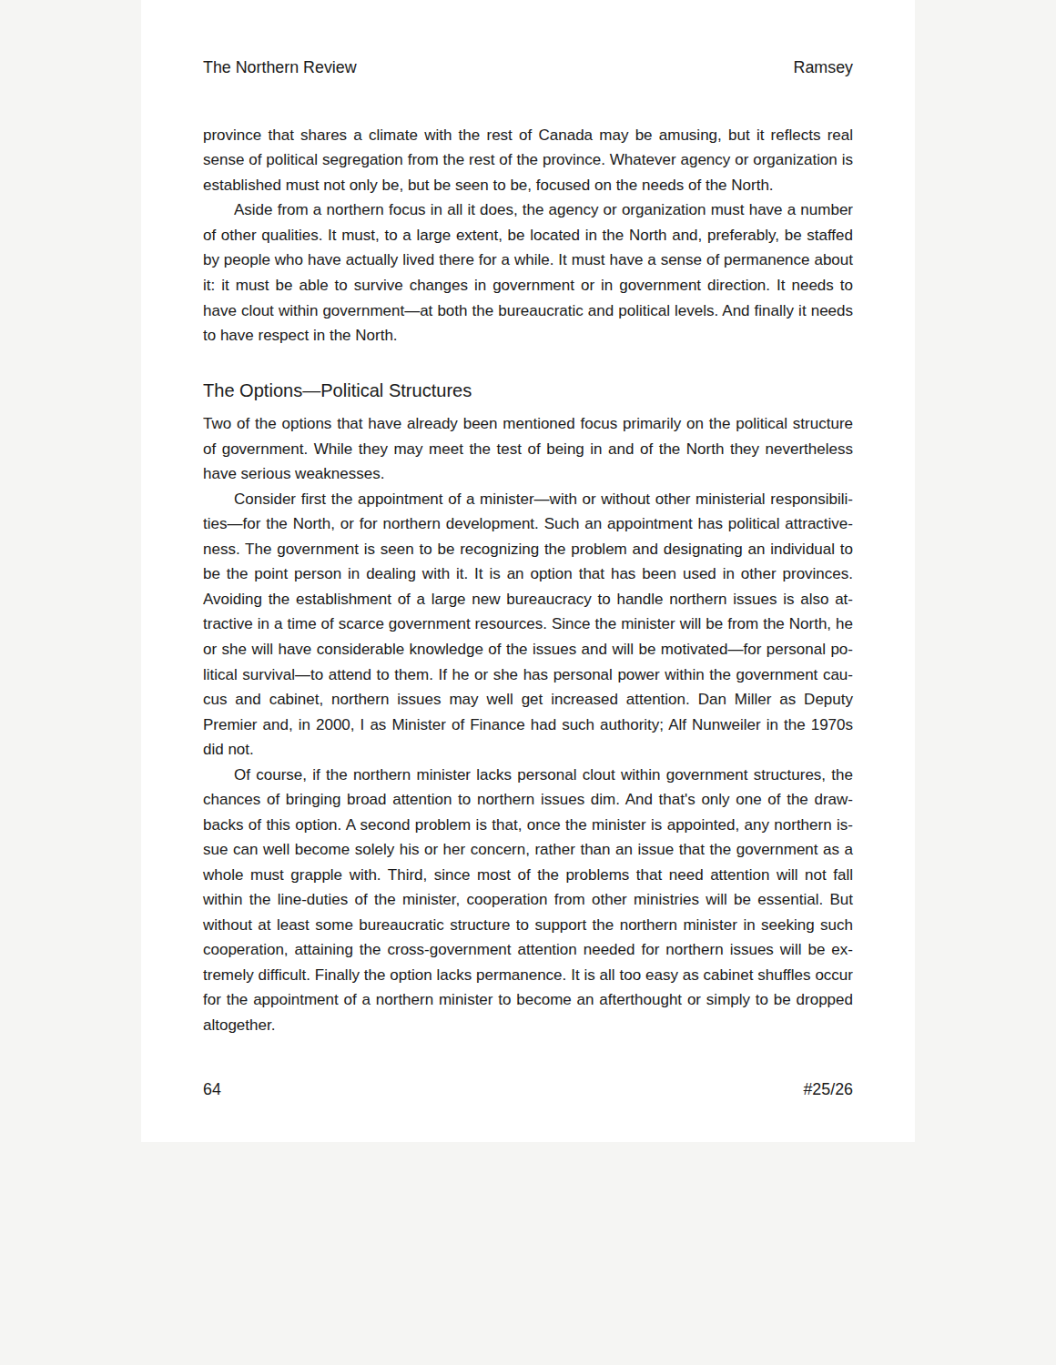The Northern Review Ramsey
province that shares a climate with the rest of Canada may be amusing, but it reflects real sense of political segregation from the rest of the province. Whatever agency or organization is established must not only be, but be seen to be, focused on the needs of the North.
Aside from a northern focus in all it does, the agency or organization must have a number of other qualities. It must, to a large extent, be located in the North and, preferably, be staffed by people who have actually lived there for a while. It must have a sense of permanence about it: it must be able to survive changes in government or in government direction. It needs to have clout within government—at both the bureaucratic and political levels. And finally it needs to have respect in the North.
The Options—Political Structures
Two of the options that have already been mentioned focus primarily on the political structure of government. While they may meet the test of being in and of the North they nevertheless have serious weaknesses.
Consider first the appointment of a minister—with or without other ministerial responsibilities—for the North, or for northern development. Such an appointment has political attractiveness. The government is seen to be recognizing the problem and designating an individual to be the point person in dealing with it. It is an option that has been used in other provinces. Avoiding the establishment of a large new bureaucracy to handle northern issues is also attractive in a time of scarce government resources. Since the minister will be from the North, he or she will have considerable knowledge of the issues and will be motivated—for personal political survival—to attend to them. If he or she has personal power within the government caucus and cabinet, northern issues may well get increased attention. Dan Miller as Deputy Premier and, in 2000, I as Minister of Finance had such authority; Alf Nunweiler in the 1970s did not.
Of course, if the northern minister lacks personal clout within government structures, the chances of bringing broad attention to northern issues dim. And that's only one of the drawbacks of this option. A second problem is that, once the minister is appointed, any northern issue can well become solely his or her concern, rather than an issue that the government as a whole must grapple with. Third, since most of the problems that need attention will not fall within the line-duties of the minister, cooperation from other ministries will be essential. But without at least some bureaucratic structure to support the northern minister in seeking such cooperation, attaining the cross-government attention needed for northern issues will be extremely difficult. Finally the option lacks permanence. It is all too easy as cabinet shuffles occur for the appointment of a northern minister to become an afterthought or simply to be dropped altogether.
64 #25/26